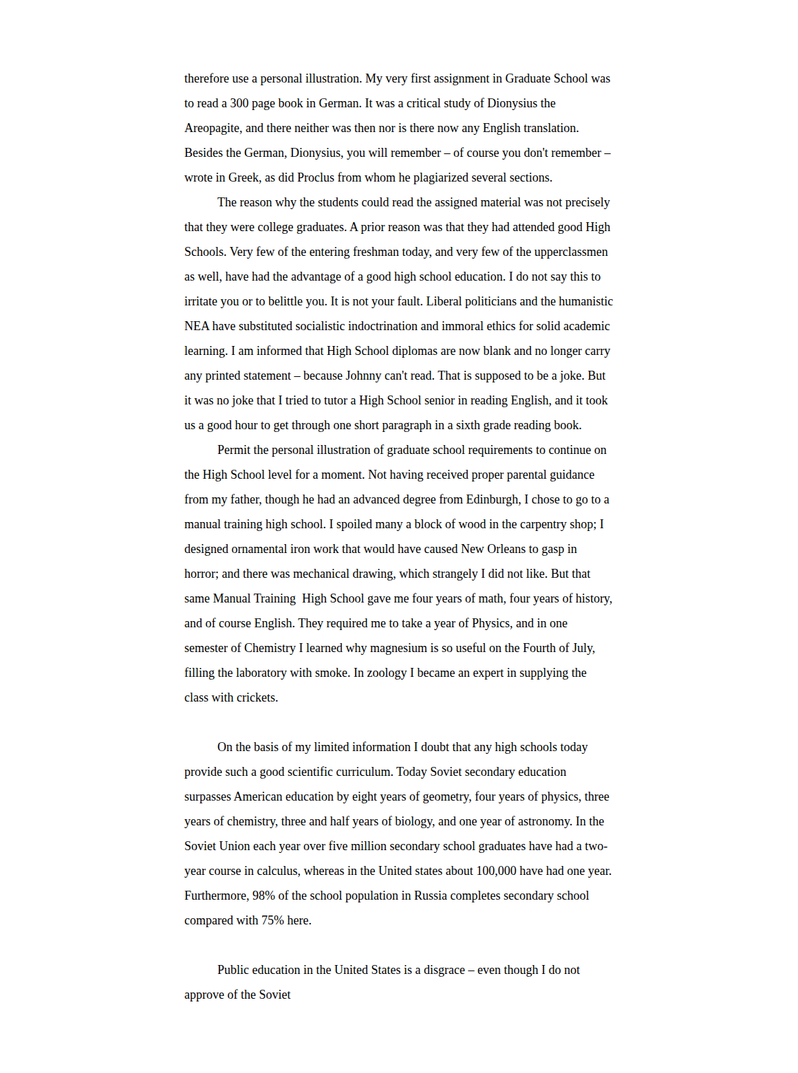therefore use a personal illustration. My very first assignment in Graduate School was to read a 300 page book in German. It was a critical study of Dionysius the Areopagite, and there neither was then nor is there now any English translation. Besides the German, Dionysius, you will remember – of course you don't remember – wrote in Greek, as did Proclus from whom he plagiarized several sections.
The reason why the students could read the assigned material was not precisely that they were college graduates. A prior reason was that they had attended good High Schools. Very few of the entering freshman today, and very few of the upperclassmen as well, have had the advantage of a good high school education. I do not say this to irritate you or to belittle you. It is not your fault. Liberal politicians and the humanistic NEA have substituted socialistic indoctrination and immoral ethics for solid academic learning. I am informed that High School diplomas are now blank and no longer carry any printed statement – because Johnny can't read. That is supposed to be a joke. But it was no joke that I tried to tutor a High School senior in reading English, and it took us a good hour to get through one short paragraph in a sixth grade reading book.
Permit the personal illustration of graduate school requirements to continue on the High School level for a moment. Not having received proper parental guidance from my father, though he had an advanced degree from Edinburgh, I chose to go to a manual training high school. I spoiled many a block of wood in the carpentry shop; I designed ornamental iron work that would have caused New Orleans to gasp in horror; and there was mechanical drawing, which strangely I did not like. But that same Manual Training High School gave me four years of math, four years of history, and of course English. They required me to take a year of Physics, and in one semester of Chemistry I learned why magnesium is so useful on the Fourth of July, filling the laboratory with smoke. In zoology I became an expert in supplying the class with crickets.
On the basis of my limited information I doubt that any high schools today provide such a good scientific curriculum. Today Soviet secondary education surpasses American education by eight years of geometry, four years of physics, three years of chemistry, three and half years of biology, and one year of astronomy. In the Soviet Union each year over five million secondary school graduates have had a two-year course in calculus, whereas in the United states about 100,000 have had one year. Furthermore, 98% of the school population in Russia completes secondary school compared with 75% here.
Public education in the United States is a disgrace – even though I do not approve of the Soviet